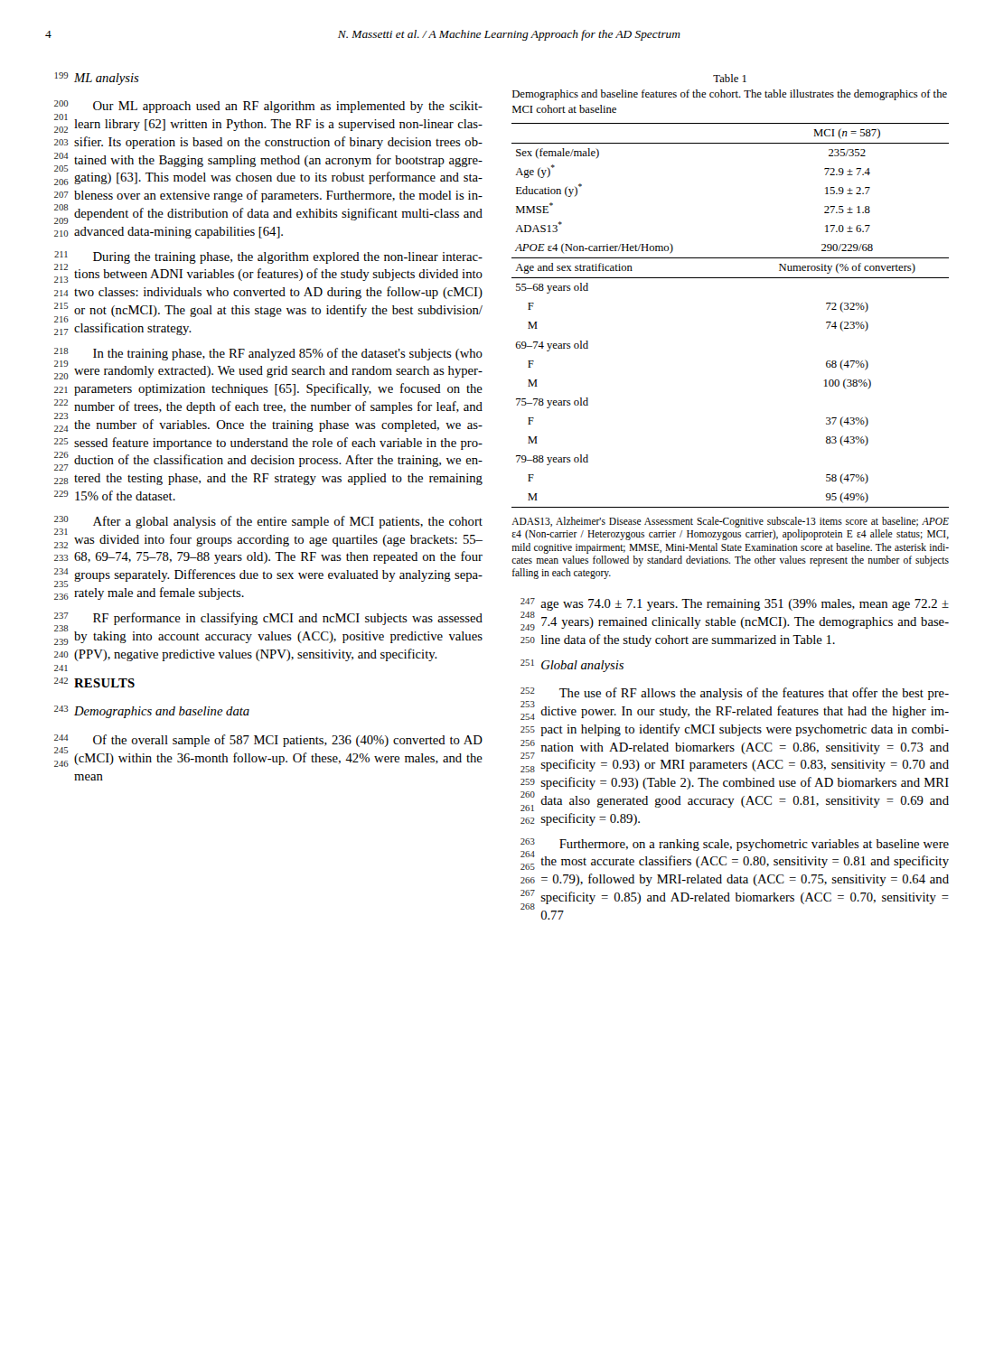4 N. Massetti et al. / A Machine Learning Approach for the AD Spectrum
199
ML analysis
200
201
202
203
204
205
206
207
208
209
210
Our ML approach used an RF algorithm as implemented by the scikit-learn library [62] written in Python. The RF is a supervised non-linear classifier. Its operation is based on the construction of binary decision trees obtained with the Bagging sampling method (an acronym for bootstrap aggregating) [63]. This model was chosen due to its robust performance and stableness over an extensive range of parameters. Furthermore, the model is independent of the distribution of data and exhibits significant multi-class and advanced data-mining capabilities [64].
211
212
213
214
215
216
217
During the training phase, the algorithm explored the non-linear interactions between ADNI variables (or features) of the study subjects divided into two classes: individuals who converted to AD during the follow-up (cMCI) or not (ncMCI). The goal at this stage was to identify the best subdivision/ classification strategy.
218
219
220
221
222
223
224
225
226
227
228
229
In the training phase, the RF analyzed 85% of the dataset's subjects (who were randomly extracted). We used grid search and random search as hyperparameters optimization techniques [65]. Specifically, we focused on the number of trees, the depth of each tree, the number of samples for leaf, and the number of variables. Once the training phase was completed, we assessed feature importance to understand the role of each variable in the production of the classification and decision process. After the training, we entered the testing phase, and the RF strategy was applied to the remaining 15% of the dataset.
230
231
232
233
234
235
236
After a global analysis of the entire sample of MCI patients, the cohort was divided into four groups according to age quartiles (age brackets: 55–68, 69–74, 75–78, 79–88 years old). The RF was then repeated on the four groups separately. Differences due to sex were evaluated by analyzing separately male and female subjects.
237
238
239
240
241
RF performance in classifying cMCI and ncMCI subjects was assessed by taking into account accuracy values (ACC), positive predictive values (PPV), negative predictive values (NPV), sensitivity, and specificity.
242
RESULTS
243
Demographics and baseline data
244
245
246
Of the overall sample of 587 MCI patients, 236 (40%) converted to AD (cMCI) within the 36-month follow-up. Of these, 42% were males, and the mean
Table 1 Demographics and baseline features of the cohort. The table illustrates the demographics of the MCI cohort at baseline
| | MCI ( n = 587) |
| --- | --- |
| Sex (female/male) | 235/352 |
| Age (y) * | 72.9 ± 7.4 |
| Education (y) * | 15.9 ± 2.7 |
| MMSE * | 27.5 ± 1.8 |
| ADAS13 * | 17.0 ± 6.7 |
| APOE ε 4 (Non-carrier/Het/Homo) | 290/229/68 |
| Age and sex stratification | Numerosity (% of converters) |
| 55–68 years old | |
| F | 72 (32%) |
| M | 74 (23%) |
| 69–74 years old | |
| F | 68 (47%) |
| M | 100 (38%) |
| 75–78 years old | |
| F | 37 (43%) |
| M | 83 (43%) |
| 79–88 years old | |
| F | 58 (47%) |
| M | 95 (49%) |
ADAS13, Alzheimer's Disease Assessment Scale-Cognitive subscale-13 items score at baseline; APOE ε4 (Non-carrier / Heterozygous carrier / Homozygous carrier), apolipoprotein E ε4 allele status; MCI, mild cognitive impairment; MMSE, Mini-Mental State Examination score at baseline. The asterisk indicates mean values followed by standard deviations. The other values represent the number of subjects falling in each category.
247
248
249
250
age was 74.0 ± 7.1 years. The remaining 351 (39% males, mean age 72.2 ± 7.4 years) remained clinically stable (ncMCI). The demographics and baseline data of the study cohort are summarized in Table 1.
251
Global analysis
252
253
254
255
256
257
258
259
260
261
262
The use of RF allows the analysis of the features that offer the best predictive power. In our study, the RF-related features that had the higher impact in helping to identify cMCI subjects were psychometric data in combination with AD-related biomarkers (ACC = 0.86, sensitivity = 0.73 and specificity = 0.93) or MRI parameters (ACC = 0.83, sensitivity = 0.70 and specificity = 0.93) (Table 2). The combined use of AD biomarkers and MRI data also generated good accuracy (ACC = 0.81, sensitivity = 0.69 and specificity = 0.89).
263
264
265
266
267
268
Furthermore, on a ranking scale, psychometric variables at baseline were the most accurate classifiers (ACC = 0.80, sensitivity = 0.81 and specificity = 0.79), followed by MRI-related data (ACC = 0.75, sensitivity = 0.64 and specificity = 0.85) and AD-related biomarkers (ACC = 0.70, sensitivity = 0.77